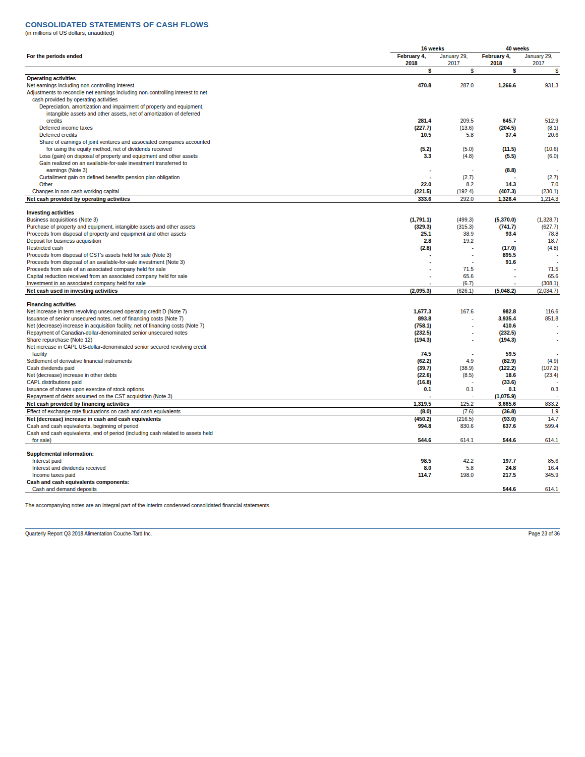CONSOLIDATED STATEMENTS OF CASH FLOWS
(in millions of US dollars, unaudited)
| | 16 weeks | 40 weeks |
| For the periods ended | February 4, | January 29, | February 4, | January 29, |
| | 2018 | 2017 | 2018 | 2017 |
| | $ | $ | $ | $ |
| Operating activities | | | | |
| Net earnings including non-controlling interest | 470.8 | 287.0 | 1,266.6 | 931.3 |
| Adjustments to reconcile net earnings including non-controlling interest to net | | | | |
| cash provided by operating activities | | | | |
| Depreciation, amortization and impairment of property and equipment, | | | | |
| intangible assets and other assets, net of amortization of deferred | | | | |
| credits | 281.4 | 209.5 | 645.7 | 512.9 |
| Deferred income taxes | (227.7) | (13.6) | (204.5) | (8.1) |
| Deferred credits | 10.5 | 5.8 | 37.4 | 20.6 |
| Share of earnings of joint ventures and associated companies accounted | | | | |
| for using the equity method, net of dividends received | (5.2) | (5.0) | (11.5) | (10.6) |
| Loss (gain) on disposal of property and equipment and other assets | 3.3 | (4.8) | (5.5) | (6.0) |
| Gain realized on an available-for-sale investment transferred to | | | | |
| earnings (Note 3) | - | - | (8.8) | - |
| Curtailment gain on defined benefits pension plan obligation | - | (2.7) | - | (2.7) |
| Other | 22.0 | 8.2 | 14.3 | 7.0 |
| Changes in non-cash working capital | (221.5) | (192.4) | (407.3) | (230.1) |
| Net cash provided by operating activities | 333.6 | 292.0 | 1,326.4 | 1,214.3 |
| Investing activities | | | | |
| Business acquisitions (Note 3) | (1,791.1) | (499.3) | (5,370.0) | (1,328.7) |
| Purchase of property and equipment, intangible assets and other assets | (329.3) | (315.3) | (741.7) | (627.7) |
| Proceeds from disposal of property and equipment and other assets | 25.1 | 38.9 | 93.4 | 78.8 |
| Deposit for business acquisition | 2.8 | 19.2 | - | 18.7 |
| Restricted cash | (2.8) | - | (17.0) | (4.8) |
| Proceeds from disposal of CST's assets held for sale (Note 3) | - | - | 895.5 | - |
| Proceeds from disposal of an available-for-sale investment (Note 3) | - | - | 91.6 | - |
| Proceeds from sale of an associated company held for sale | - | 71.5 | - | 71.5 |
| Capital reduction received from an associated company held for sale | - | 65.6 | - | 65.6 |
| Investment in an associated company held for sale | - | (6.7) | - | (308.1) |
| Net cash used in investing activities | (2,095.3) | (626.1) | (5,048.2) | (2,034.7) |
| Financing activities | | | | |
| Net increase in term revolving unsecured operating credit D (Note 7) | 1,677.3 | 167.6 | 982.8 | 116.6 |
| Issuance of senior unsecured notes, net of financing costs (Note 7) | 893.8 | - | 3,935.4 | 851.8 |
| Net (decrease) increase in acquisition facility, net of financing costs (Note 7) | (758.1) | - | 410.6 | - |
| Repayment of Canadian-dollar-denominated senior unsecured notes | (232.5) | - | (232.5) | - |
| Share repurchase (Note 12) | (194.3) | - | (194.3) | - |
| Net increase in CAPL US-dollar-denominated senior secured revolving credit | | | | |
| facility | 74.5 | - | 59.5 | - |
| Settlement of derivative financial instruments | (62.2) | 4.9 | (82.9) | (4.9) |
| Cash dividends paid | (39.7) | (38.9) | (122.2) | (107.2) |
| Net (decrease) increase in other debts | (22.6) | (8.5) | 18.6 | (23.4) |
| CAPL distributions paid | (16.8) | - | (33.6) | - |
| Issuance of shares upon exercise of stock options | 0.1 | 0.1 | 0.1 | 0.3 |
| Repayment of debts assumed on the CST acquisition (Note 3) | - | - | (1,075.9) | - |
| Net cash provided by financing activities | 1,319.5 | 125.2 | 3,665.6 | 833.2 |
| Effect of exchange rate fluctuations on cash and cash equivalents | (8.0) | (7.6) | (36.8) | 1.9 |
| Net (decrease) increase in cash and cash equivalents | (450.2) | (216.5) | (93.0) | 14.7 |
| Cash and cash equivalents, beginning of period | 994.8 | 830.6 | 637.6 | 599.4 |
| Cash and cash equivalents, end of period (including cash related to assets held | | | | |
| for sale) | 544.6 | 614.1 | 544.6 | 614.1 |
| Supplemental information: | | | | |
| Interest paid | 98.5 | 42.2 | 197.7 | 85.6 |
| Interest and dividends received | 8.0 | 5.8 | 24.8 | 16.4 |
| Income taxes paid | 114.7 | 198.0 | 217.5 | 345.9 |
| Cash and cash equivalents components: | | | | |
| Cash and demand deposits | | | 544.6 | 614.1 |
The accompanying notes are an integral part of the interim condensed consolidated financial statements.
Quarterly Report Q3 2018 Alimentation Couche-Tard Inc. Page 23 of 36